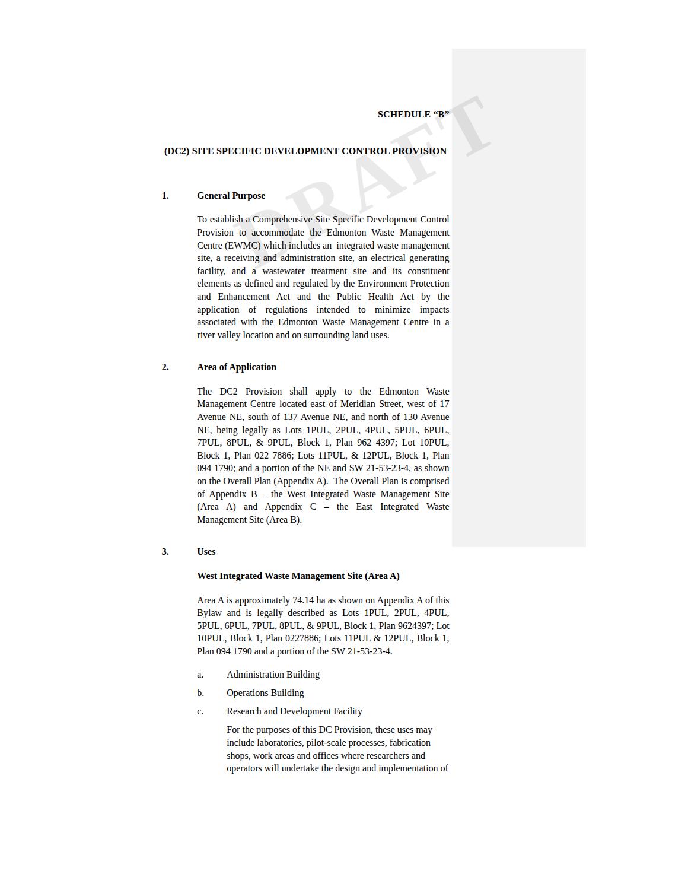DRAFT
SCHEDULE “B”
(DC2) SITE SPECIFIC DEVELOPMENT CONTROL PROVISION
1. General Purpose
To establish a Comprehensive Site Specific Development Control Provision to accommodate the Edmonton Waste Management Centre (EWMC) which includes an integrated waste management site, a receiving and administration site, an electrical generating facility, and a wastewater treatment site and its constituent elements as defined and regulated by the Environment Protection and Enhancement Act and the Public Health Act by the application of regulations intended to minimize impacts associated with the Edmonton Waste Management Centre in a river valley location and on surrounding land uses.
2. Area of Application
The DC2 Provision shall apply to the Edmonton Waste Management Centre located east of Meridian Street, west of 17 Avenue NE, south of 137 Avenue NE, and north of 130 Avenue NE, being legally as Lots 1PUL, 2PUL, 4PUL, 5PUL, 6PUL, 7PUL, 8PUL, & 9PUL, Block 1, Plan 962 4397; Lot 10PUL, Block 1, Plan 022 7886; Lots 11PUL, & 12PUL, Block 1, Plan 094 1790; and a portion of the NE and SW 21-53-23-4, as shown on the Overall Plan (Appendix A). The Overall Plan is comprised of Appendix B – the West Integrated Waste Management Site (Area A) and Appendix C – the East Integrated Waste Management Site (Area B).
3. Uses
West Integrated Waste Management Site (Area A)
Area A is approximately 74.14 ha as shown on Appendix A of this Bylaw and is legally described as Lots 1PUL, 2PUL, 4PUL, 5PUL, 6PUL, 7PUL, 8PUL, & 9PUL, Block 1, Plan 9624397; Lot 10PUL, Block 1, Plan 0227886; Lots 11PUL & 12PUL, Block 1, Plan 094 1790 and a portion of the SW 21-53-23-4.
a. Administration Building
b. Operations Building
c. Research and Development Facility
For the purposes of this DC Provision, these uses may include laboratories, pilot-scale processes, fabrication shops, work areas and offices where researchers and operators will undertake the design and implementation of